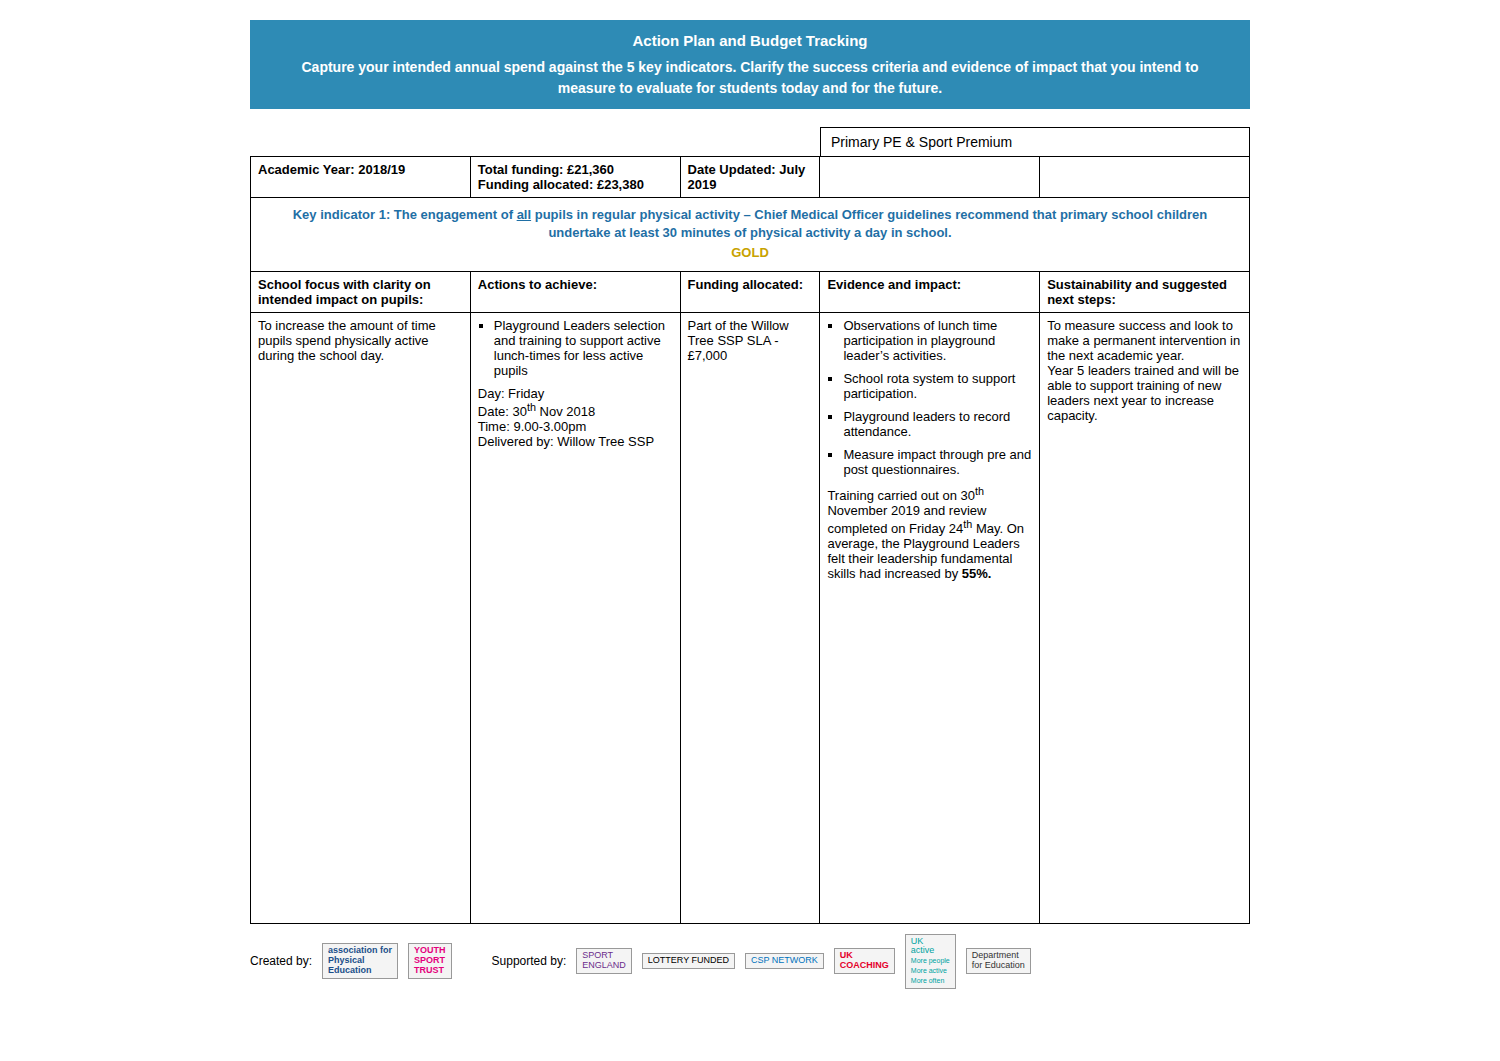Action Plan and Budget Tracking
Capture your intended annual spend against the 5 key indicators. Clarify the success criteria and evidence of impact that you intend to measure to evaluate for students today and for the future.
| | | | Primary PE & Sport Premium |
| Academic Year: 2018/19 | Total funding: £21,360 Funding allocated: £23,380 | Date Updated: July 2019 | | |
| Key indicator 1: The engagement of all pupils in regular physical activity – Chief Medical Officer guidelines recommend that primary school children undertake at least 30 minutes of physical activity a day in school. GOLD |
| School focus with clarity on intended impact on pupils : | Actions to achieve: | Funding allocated: | Evidence and impact: | Sustainability and suggested next steps: |
| To increase the amount of time pupils spend physically active during the school day. | Playground Leaders selection and training to support active lunch-times for less active pupils Day: Friday Date: 30 th Nov 2018 Time: 9.00-3.00pm Delivered by: Willow Tree SSP | Part of the Willow Tree SSP SLA - £7,000 | Observations of lunch time participation in playground leader’s activities. School rota system to support participation. Playground leaders to record attendance. Measure impact through pre and post questionnaires. Training carried out on 30 th November 2019 and review completed on Friday 24 th May. On average, the Playground Leaders felt their leadership fundamental skills had increased by 55%. | To measure success and look to make a permanent intervention in the next academic year. Year 5 leaders trained and will be able to support training of new leaders next year to increase capacity. |
Created by: association for
Physical
Education YOUTH
SPORT
TRUST Supported by: SPORT
ENGLAND LOTTERY FUNDED CSP NETWORK UK
COACHING UK
active
More people
More active
More often Department
for Education